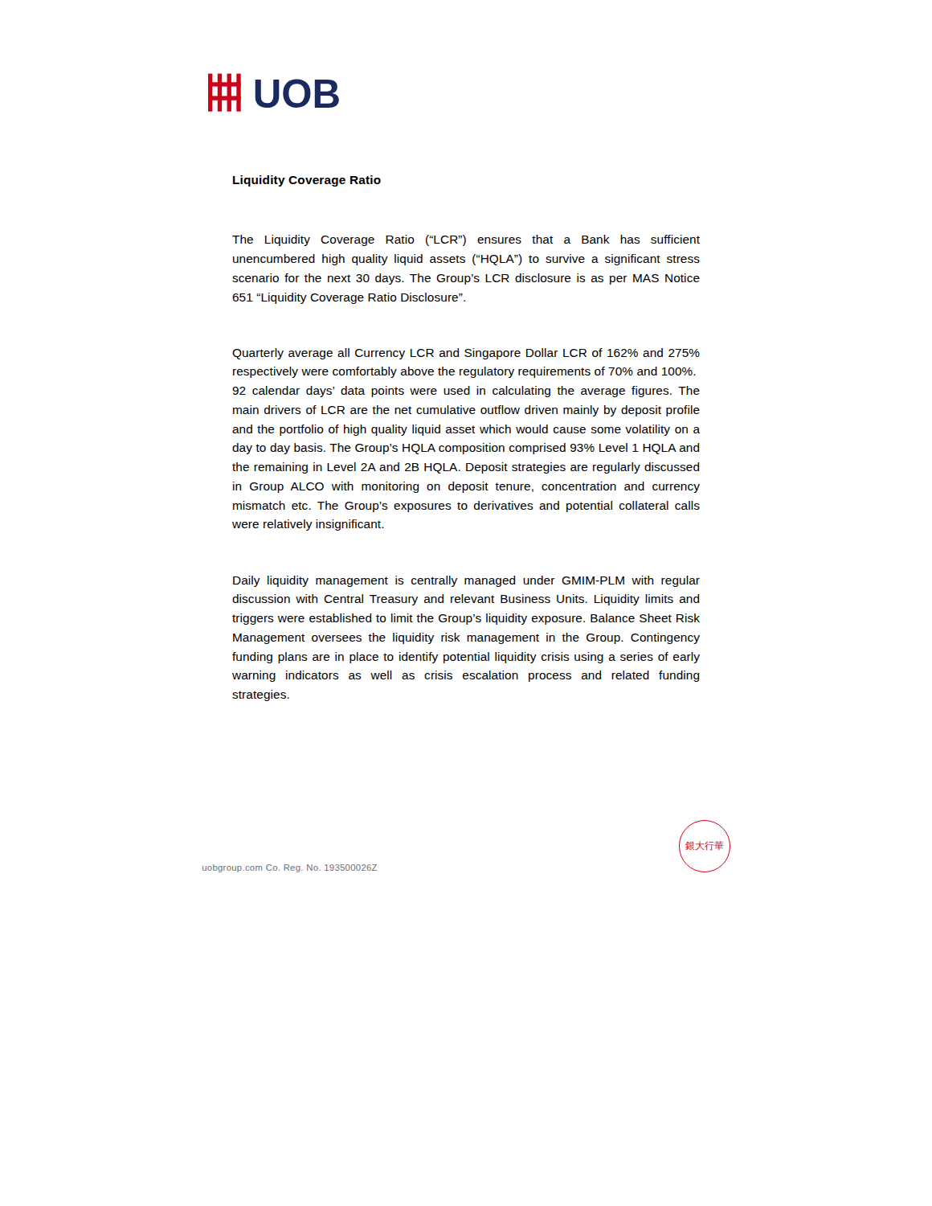UOB
Liquidity Coverage Ratio
The Liquidity Coverage Ratio (“LCR”) ensures that a Bank has sufficient unencumbered high quality liquid assets (“HQLA”) to survive a significant stress scenario for the next 30 days. The Group’s LCR disclosure is as per MAS Notice 651 “Liquidity Coverage Ratio Disclosure”.
Quarterly average all Currency LCR and Singapore Dollar LCR of 162% and 275% respectively were comfortably above the regulatory requirements of 70% and 100%. 92 calendar days’ data points were used in calculating the average figures. The main drivers of LCR are the net cumulative outflow driven mainly by deposit profile and the portfolio of high quality liquid asset which would cause some volatility on a day to day basis. The Group’s HQLA composition comprised 93% Level 1 HQLA and the remaining in Level 2A and 2B HQLA. Deposit strategies are regularly discussed in Group ALCO with monitoring on deposit tenure, concentration and currency mismatch etc. The Group’s exposures to derivatives and potential collateral calls were relatively insignificant.
Daily liquidity management is centrally managed under GMIM-PLM with regular discussion with Central Treasury and relevant Business Units. Liquidity limits and triggers were established to limit the Group’s liquidity exposure. Balance Sheet Risk Management oversees the liquidity risk management in the Group. Contingency funding plans are in place to identify potential liquidity crisis using a series of early warning indicators as well as crisis escalation process and related funding strategies.
uobgroup.com Co. Reg. No. 193500026Z
銀大 行華